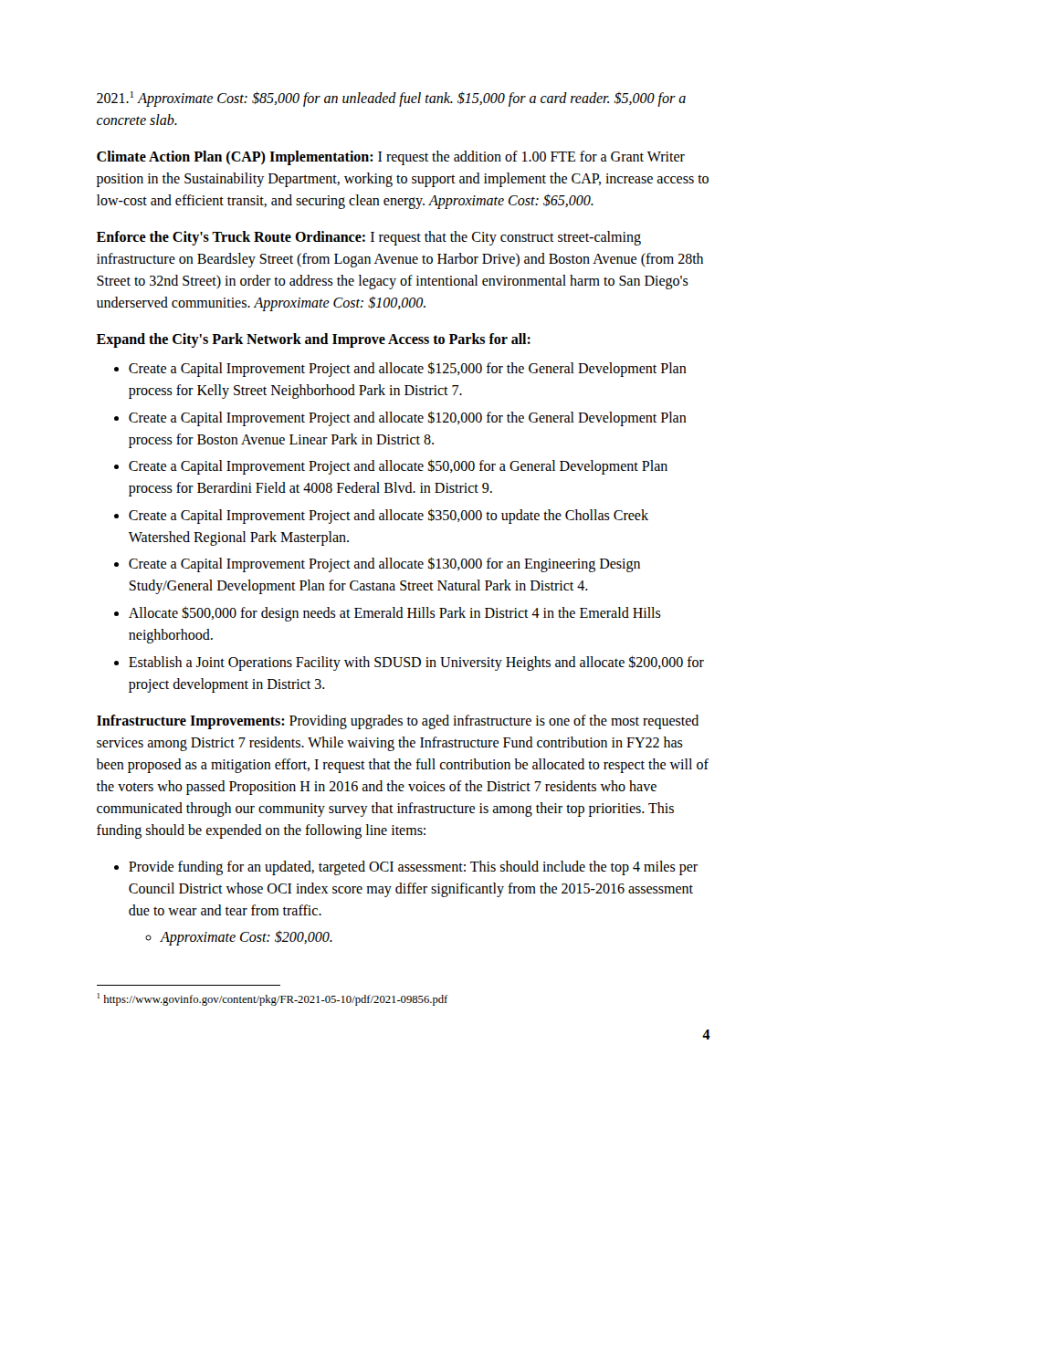2021.1 Approximate Cost: $85,000 for an unleaded fuel tank. $15,000 for a card reader. $5,000 for a concrete slab.
Climate Action Plan (CAP) Implementation: I request the addition of 1.00 FTE for a Grant Writer position in the Sustainability Department, working to support and implement the CAP, increase access to low-cost and efficient transit, and securing clean energy. Approximate Cost: $65,000.
Enforce the City's Truck Route Ordinance: I request that the City construct street-calming infrastructure on Beardsley Street (from Logan Avenue to Harbor Drive) and Boston Avenue (from 28th Street to 32nd Street) in order to address the legacy of intentional environmental harm to San Diego's underserved communities. Approximate Cost: $100,000.
Expand the City's Park Network and Improve Access to Parks for all:
Create a Capital Improvement Project and allocate $125,000 for the General Development Plan process for Kelly Street Neighborhood Park in District 7.
Create a Capital Improvement Project and allocate $120,000 for the General Development Plan process for Boston Avenue Linear Park in District 8.
Create a Capital Improvement Project and allocate $50,000 for a General Development Plan process for Berardini Field at 4008 Federal Blvd. in District 9.
Create a Capital Improvement Project and allocate $350,000 to update the Chollas Creek Watershed Regional Park Masterplan.
Create a Capital Improvement Project and allocate $130,000 for an Engineering Design Study/General Development Plan for Castana Street Natural Park in District 4.
Allocate $500,000 for design needs at Emerald Hills Park in District 4 in the Emerald Hills neighborhood.
Establish a Joint Operations Facility with SDUSD in University Heights and allocate $200,000 for project development in District 3.
Infrastructure Improvements: Providing upgrades to aged infrastructure is one of the most requested services among District 7 residents. While waiving the Infrastructure Fund contribution in FY22 has been proposed as a mitigation effort, I request that the full contribution be allocated to respect the will of the voters who passed Proposition H in 2016 and the voices of the District 7 residents who have communicated through our community survey that infrastructure is among their top priorities. This funding should be expended on the following line items:
Provide funding for an updated, targeted OCI assessment: This should include the top 4 miles per Council District whose OCI index score may differ significantly from the 2015-2016 assessment due to wear and tear from traffic.
Approximate Cost: $200,000.
1 https://www.govinfo.gov/content/pkg/FR-2021-05-10/pdf/2021-09856.pdf
4